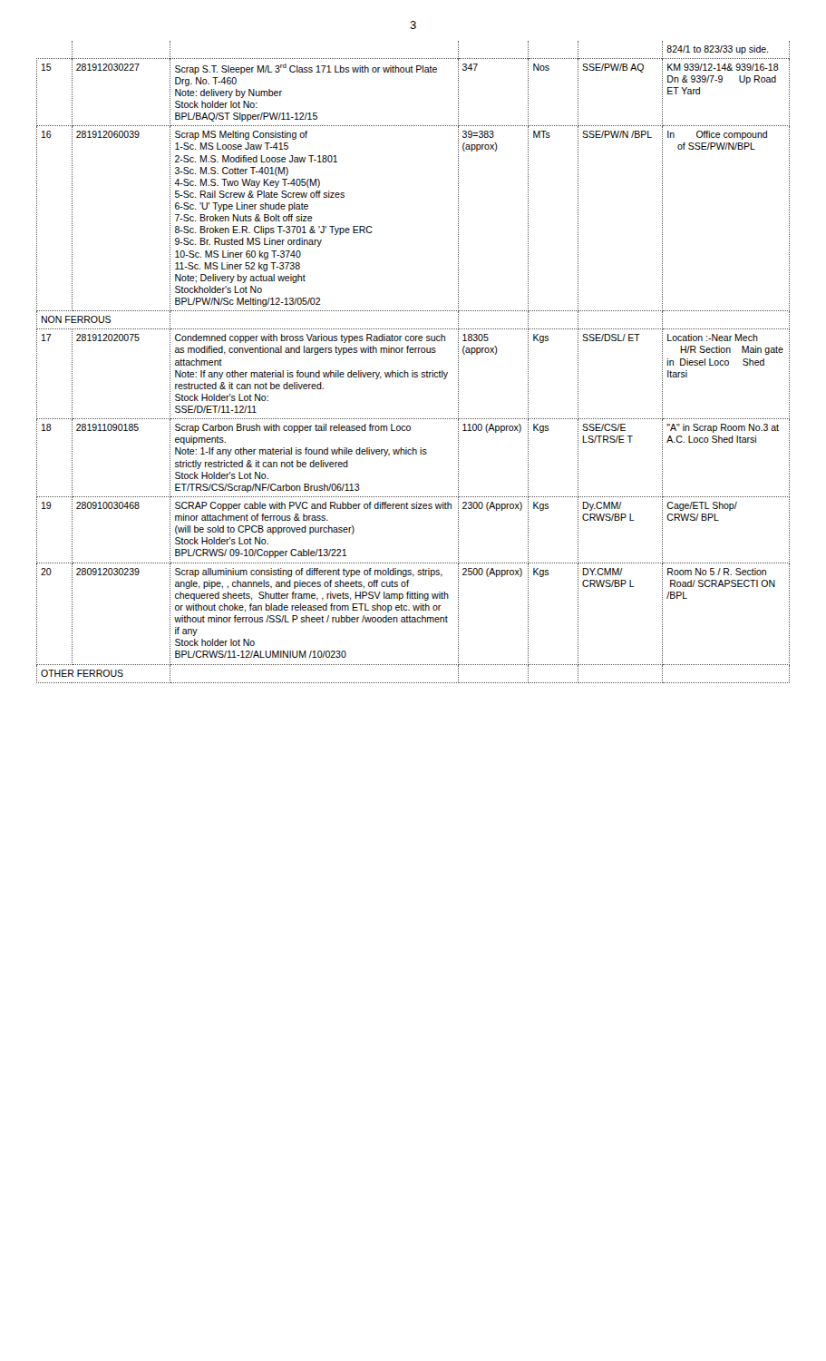3
| | | | | | | 824/1 to 823/33 up side. |
| 15 | 281912030227 | Scrap S.T. Sleeper M/L 3 rd Class 171 Lbs with or without Plate Drg. No. T-460 Note: delivery by Number Stock holder lot No: BPL/BAQ/ST Slpper/PW/11-12/15 | 347 | Nos | SSE/PW/B AQ | KM 939/12-14& 939/16-18 Dn & 939/7-9 Up Road ET Yard |
| 16 | 281912060039 | Scrap MS Melting Consisting of 1-Sc. MS Loose Jaw T-415 2-Sc. M.S. Modified Loose Jaw T-1801 3-Sc. M.S. Cotter T-401(M) 4-Sc. M.S. Two Way Key T-405(M) 5-Sc. Rail Screw & Plate Screw off sizes 6-Sc. 'U' Type Liner shude plate 7-Sc. Broken Nuts & Bolt off size 8-Sc. Broken E.R. Clips T-3701 & 'J' Type ERC 9-Sc. Br. Rusted MS Liner ordinary 10-Sc. MS Liner 60 kg T-3740 11-Sc. MS Liner 52 kg T-3738 Note; Delivery by actual weight Stockholder's Lot No BPL/PW/N/Sc Melting/12-13/05/02 | 39=383 (approx) | MTs | SSE/PW/N /BPL | In Office compound of SSE/PW/N/BPL |
| NON FERROUS | | | | | |
| 17 | 281912020075 | Condemned copper with bross Various types Radiator core such as modified, conventional and largers types with minor ferrous attachment Note: If any other material is found while delivery, which is strictly restructed & it can not be delivered. Stock Holder's Lot No: SSE/D/ET/11-12/11 | 18305 (approx) | Kgs | SSE/DSL/ ET | Location :-Near Mech H/R Section Main gate in Diesel Loco Shed Itarsi |
| 18 | 281911090185 | Scrap Carbon Brush with copper tail released from Loco equipments. Note: 1-If any other material is found while delivery, which is strictly restricted & it can not be delivered Stock Holder's Lot No. ET/TRS/CS/Scrap/NF/Carbon Brush/06/113 | 1100 (Approx) | Kgs | SSE/CS/E LS/TRS/E T | "A" in Scrap Room No.3 at A.C. Loco Shed Itarsi |
| 19 | 280910030468 | SCRAP Copper cable with PVC and Rubber of different sizes with minor attachment of ferrous & brass. (will be sold to CPCB approved purchaser) Stock Holder's Lot No. BPL/CRWS/ 09-10/Copper Cable/13/221 | 2300 (Approx) | Kgs | Dy.CMM/ CRWS/BP L | Cage/ETL Shop/ CRWS/ BPL |
| 20 | 280912030239 | Scrap alluminium consisting of different type of moldings, strips, angle, pipe, , channels, and pieces of sheets, off cuts of chequered sheets, Shutter frame, , rivets, HPSV lamp fitting with or without choke, fan blade released from ETL shop etc. with or without minor ferrous /SS/L P sheet / rubber /wooden attachment if any Stock holder lot No BPL/CRWS/11-12/ALUMINIUM /10/0230 | 2500 (Approx) | Kgs | DY.CMM/ CRWS/BP L | Room No 5 / R. Section Road/ SCRAPSECTI ON /BPL |
| OTHER FERROUS | | | | | |